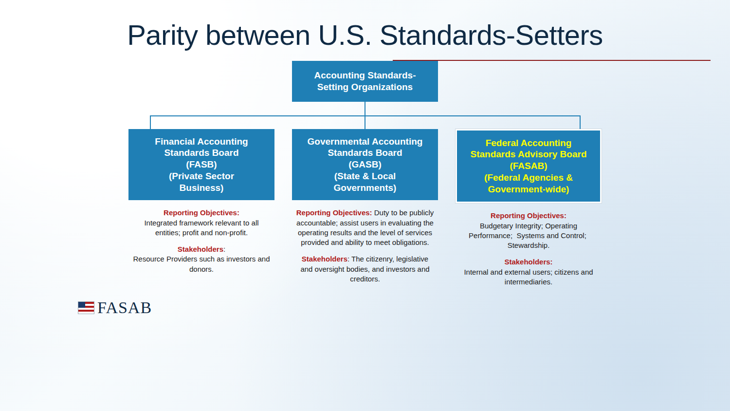Parity between U.S. Standards-Setters
Accounting Standards-
Setting Organizations
Financial Accounting
Standards Board
(FASB)
(Private Sector
Business)
Reporting Objectives:
Integrated framework relevant to all entities; profit and non-profit.
Stakeholders:
Resource Providers such as investors and donors.
Governmental Accounting
Standards Board
(GASB)
(State & Local
Governments)
Reporting Objectives: Duty to be publicly accountable; assist users in evaluating the operating results and the level of services provided and ability to meet obligations.
Stakeholders: The citizenry, legislative and oversight bodies, and investors and creditors.
Federal Accounting
Standards Advisory Board
(FASAB)
(Federal Agencies &
Government-wide)
Reporting Objectives:
Budgetary Integrity; Operating Performance; Systems and Control; Stewardship.
Stakeholders:
Internal and external users; citizens and intermediaries.
FASAB